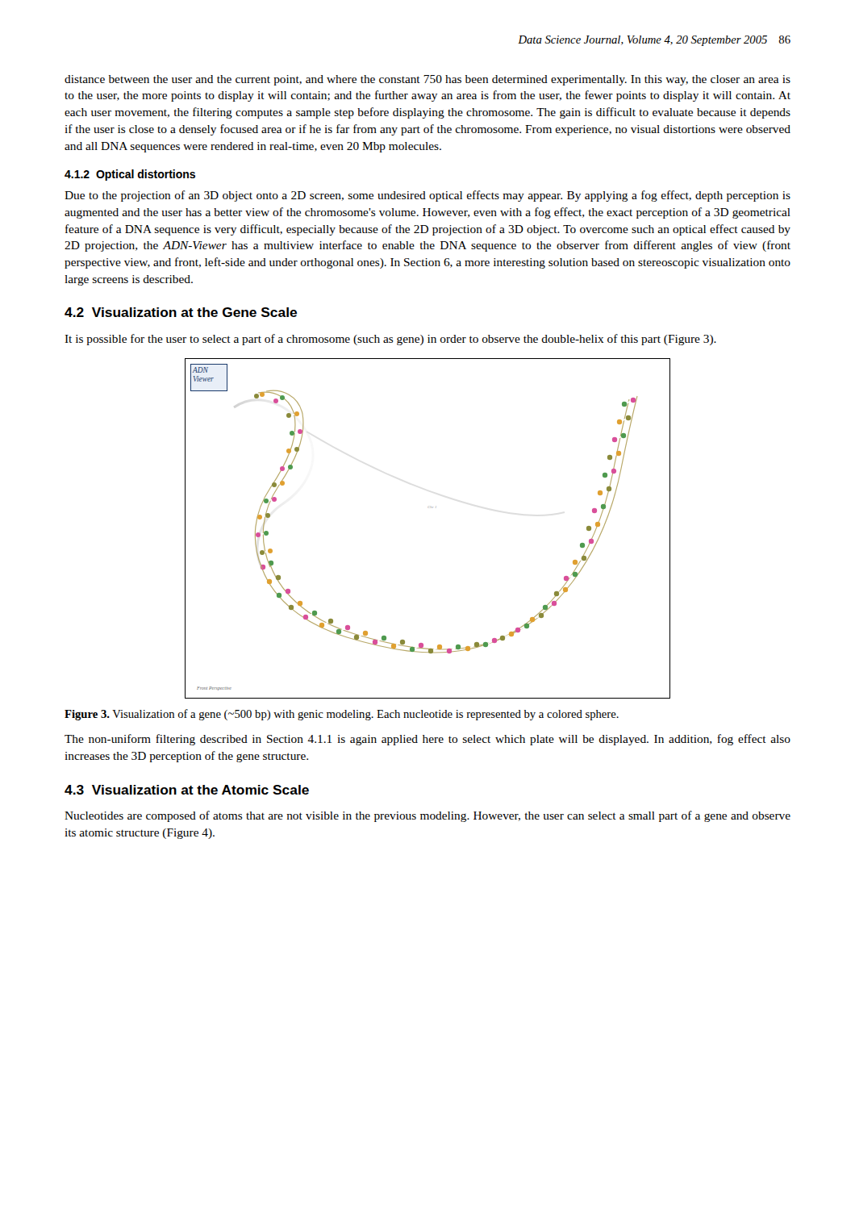Data Science Journal, Volume 4, 20 September 200586
distance between the user and the current point, and where the constant 750 has been determined experimentally. In this way, the closer an area is to the user, the more points to display it will contain; and the further away an area is from the user, the fewer points to display it will contain. At each user movement, the filtering computes a sample step before displaying the chromosome. The gain is difficult to evaluate because it depends if the user is close to a densely focused area or if he is far from any part of the chromosome. From experience, no visual distortions were observed and all DNA sequences were rendered in real-time, even 20 Mbp molecules.
4.1.2 Optical distortions
Due to the projection of an 3D object onto a 2D screen, some undesired optical effects may appear. By applying a fog effect, depth perception is augmented and the user has a better view of the chromosome's volume. However, even with a fog effect, the exact perception of a 3D geometrical feature of a DNA sequence is very difficult, especially because of the 2D projection of a 3D object. To overcome such an optical effect caused by 2D projection, the ADN-Viewer has a multiview interface to enable the DNA sequence to the observer from different angles of view (front perspective view, and front, left-side and under orthogonal ones). In Section 6, a more interesting solution based on stereoscopic visualization onto large screens is described.
4.2 Visualization at the Gene Scale
It is possible for the user to select a part of a chromosome (such as gene) in order to observe the double-helix of this part (Figure 3).
ADN
Viewer
Chr 1 Front Perspective
Figure 3. Visualization of a gene (~500 bp) with genic modeling. Each nucleotide is represented by a colored sphere.
The non-uniform filtering described in Section 4.1.1 is again applied here to select which plate will be displayed. In addition, fog effect also increases the 3D perception of the gene structure.
4.3 Visualization at the Atomic Scale
Nucleotides are composed of atoms that are not visible in the previous modeling. However, the user can select a small part of a gene and observe its atomic structure (Figure 4).